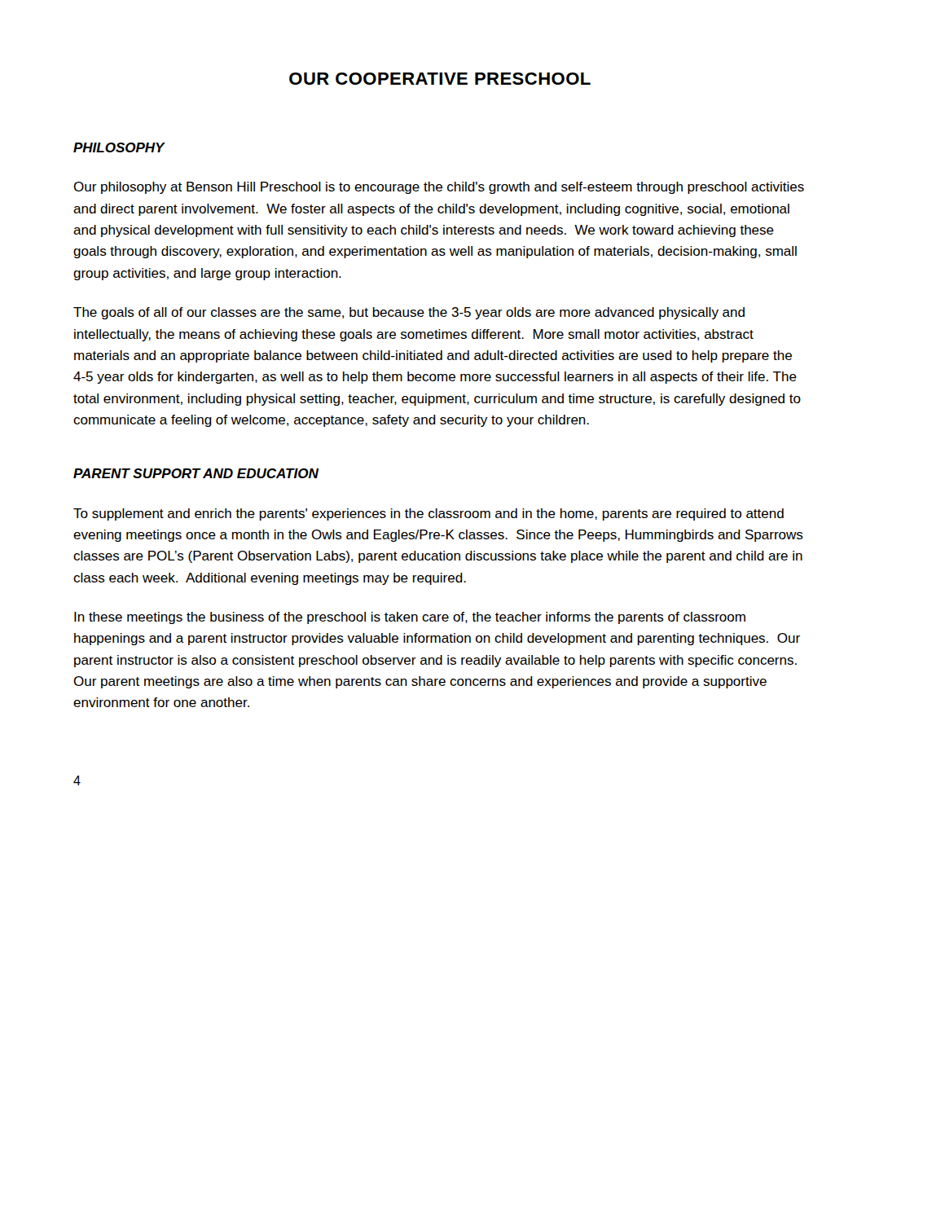OUR COOPERATIVE PRESCHOOL
PHILOSOPHY
Our philosophy at Benson Hill Preschool is to encourage the child's growth and self-esteem through preschool activities and direct parent involvement. We foster all aspects of the child's development, including cognitive, social, emotional and physical development with full sensitivity to each child's interests and needs. We work toward achieving these goals through discovery, exploration, and experimentation as well as manipulation of materials, decision-making, small group activities, and large group interaction.
The goals of all of our classes are the same, but because the 3-5 year olds are more advanced physically and intellectually, the means of achieving these goals are sometimes different. More small motor activities, abstract materials and an appropriate balance between child-initiated and adult-directed activities are used to help prepare the 4-5 year olds for kindergarten, as well as to help them become more successful learners in all aspects of their life. The total environment, including physical setting, teacher, equipment, curriculum and time structure, is carefully designed to communicate a feeling of welcome, acceptance, safety and security to your children.
PARENT SUPPORT AND EDUCATION
To supplement and enrich the parents' experiences in the classroom and in the home, parents are required to attend evening meetings once a month in the Owls and Eagles/Pre-K classes. Since the Peeps, Hummingbirds and Sparrows classes are POL’s (Parent Observation Labs), parent education discussions take place while the parent and child are in class each week. Additional evening meetings may be required.
In these meetings the business of the preschool is taken care of, the teacher informs the parents of classroom happenings and a parent instructor provides valuable information on child development and parenting techniques. Our parent instructor is also a consistent preschool observer and is readily available to help parents with specific concerns. Our parent meetings are also a time when parents can share concerns and experiences and provide a supportive environment for one another.
4